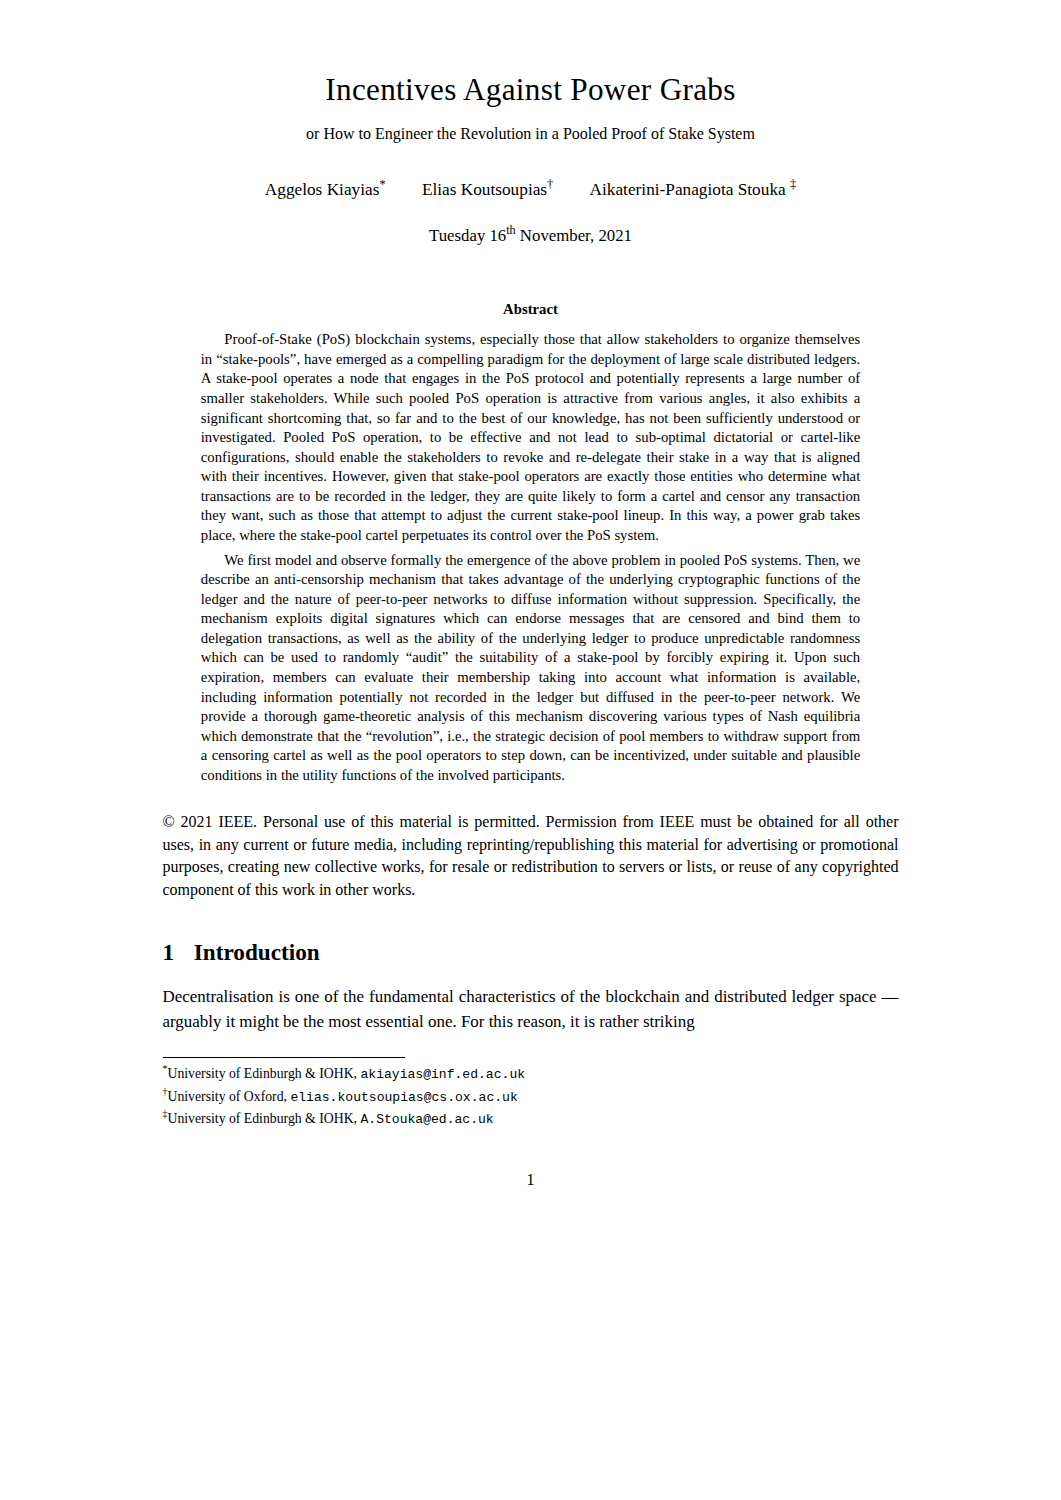Incentives Against Power Grabs
or How to Engineer the Revolution in a Pooled Proof of Stake System
Aggelos Kiayias* Elias Koutsoupias† Aikaterini-Panagiota Stouka ‡
Tuesday 16th November, 2021
Abstract
Proof-of-Stake (PoS) blockchain systems, especially those that allow stakeholders to organize themselves in “stake-pools”, have emerged as a compelling paradigm for the deployment of large scale distributed ledgers. A stake-pool operates a node that engages in the PoS protocol and potentially represents a large number of smaller stakeholders. While such pooled PoS operation is attractive from various angles, it also exhibits a significant shortcoming that, so far and to the best of our knowledge, has not been sufficiently understood or investigated. Pooled PoS operation, to be effective and not lead to sub-optimal dictatorial or cartel-like configurations, should enable the stakeholders to revoke and re-delegate their stake in a way that is aligned with their incentives. However, given that stake-pool operators are exactly those entities who determine what transactions are to be recorded in the ledger, they are quite likely to form a cartel and censor any transaction they want, such as those that attempt to adjust the current stake-pool lineup. In this way, a power grab takes place, where the stake-pool cartel perpetuates its control over the PoS system.
We first model and observe formally the emergence of the above problem in pooled PoS systems. Then, we describe an anti-censorship mechanism that takes advantage of the underlying cryptographic functions of the ledger and the nature of peer-to-peer networks to diffuse information without suppression. Specifically, the mechanism exploits digital signatures which can endorse messages that are censored and bind them to delegation transactions, as well as the ability of the underlying ledger to produce unpredictable randomness which can be used to randomly “audit” the suitability of a stake-pool by forcibly expiring it. Upon such expiration, members can evaluate their membership taking into account what information is available, including information potentially not recorded in the ledger but diffused in the peer-to-peer network. We provide a thorough game-theoretic analysis of this mechanism discovering various types of Nash equilibria which demonstrate that the “revolution”, i.e., the strategic decision of pool members to withdraw support from a censoring cartel as well as the pool operators to step down, can be incentivized, under suitable and plausible conditions in the utility functions of the involved participants.
© 2021 IEEE. Personal use of this material is permitted. Permission from IEEE must be obtained for all other uses, in any current or future media, including reprinting/republishing this material for advertising or promotional purposes, creating new collective works, for resale or redistribution to servers or lists, or reuse of any copyrighted component of this work in other works.
1 Introduction
Decentralisation is one of the fundamental characteristics of the blockchain and distributed ledger space — arguably it might be the most essential one. For this reason, it is rather striking
*University of Edinburgh & IOHK, akiayias@inf.ed.ac.uk
†University of Oxford, elias.koutsoupias@cs.ox.ac.uk
‡University of Edinburgh & IOHK, A.Stouka@ed.ac.uk
1